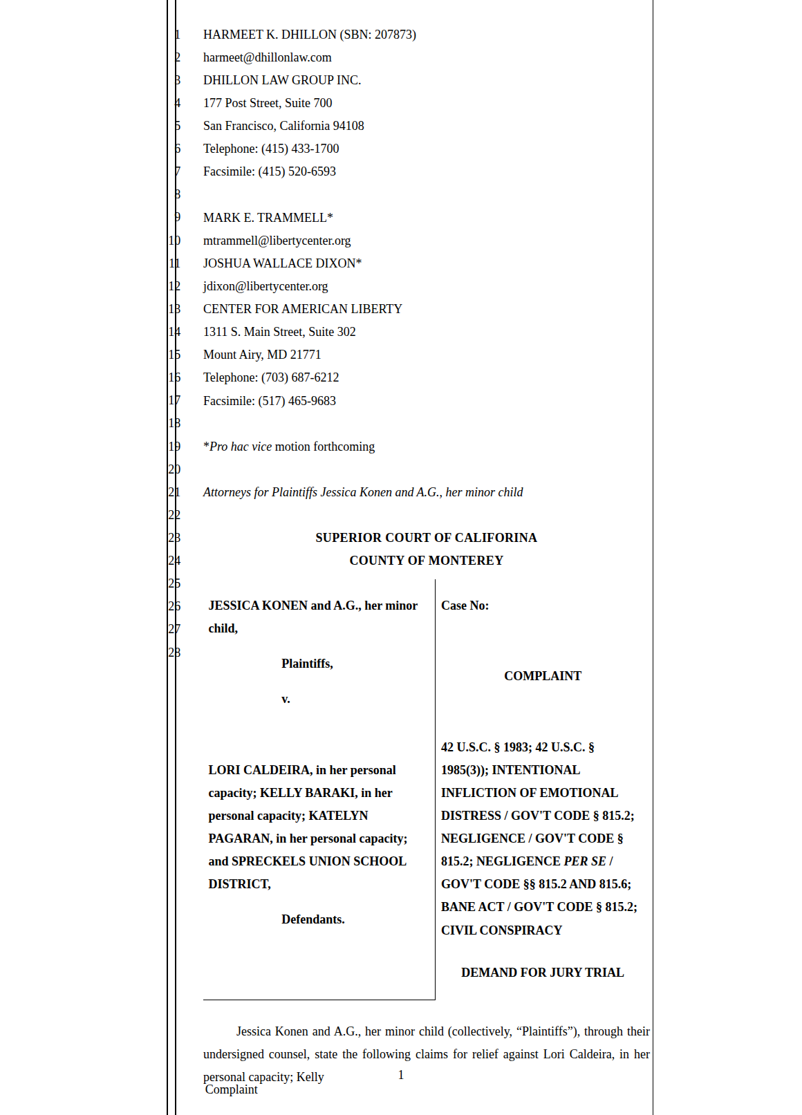1
2
3
4
5
6
7
8
9
10
11
12
13
14
15
16
17
18
19
20
21
22
23
24
25
26
27
28
HARMEET K. DHILLON (SBN: 207873)
harmeet@dhillonlaw.com
DHILLON LAW GROUP INC.
177 Post Street, Suite 700
San Francisco, California 94108
Telephone: (415) 433-1700
Facsimile: (415) 520-6593
MARK E. TRAMMELL*
mtrammell@libertycenter.org
JOSHUA WALLACE DIXON*
jdixon@libertycenter.org
CENTER FOR AMERICAN LIBERTY
1311 S. Main Street, Suite 302
Mount Airy, MD 21771
Telephone: (703) 687-6212
Facsimile: (517) 465-9683
*Pro hac vice motion forthcoming
Attorneys for Plaintiffs Jessica Konen and A.G., her minor child
SUPERIOR COURT OF CALIFORINA
COUNTY OF MONTEREY
| JESSICA KONEN and A.G., her minor child, Plaintiffs, v. LORI CALDEIRA, in her personal capacity; KELLY BARAKI, in her personal capacity; KATELYN PAGARAN, in her personal capacity; and SPRECKELS UNION SCHOOL DISTRICT, Defendants. | Case No: COMPLAINT 42 U.S.C. § 1983; 42 U.S.C. § 1985(3)); INTENTIONAL INFLICTION OF EMOTIONAL DISTRESS / GOV'T CODE § 815.2; NEGLIGENCE / GOV'T CODE § 815.2; NEGLIGENCE PER SE / GOV'T CODE §§ 815.2 AND 815.6; BANE ACT / GOV'T CODE § 815.2; CIVIL CONSPIRACY DEMAND FOR JURY TRIAL |
Jessica Konen and A.G., her minor child (collectively, “Plaintiffs”), through their undersigned counsel, state the following claims for relief against Lori Caldeira, in her personal capacity; Kelly
1
Complaint